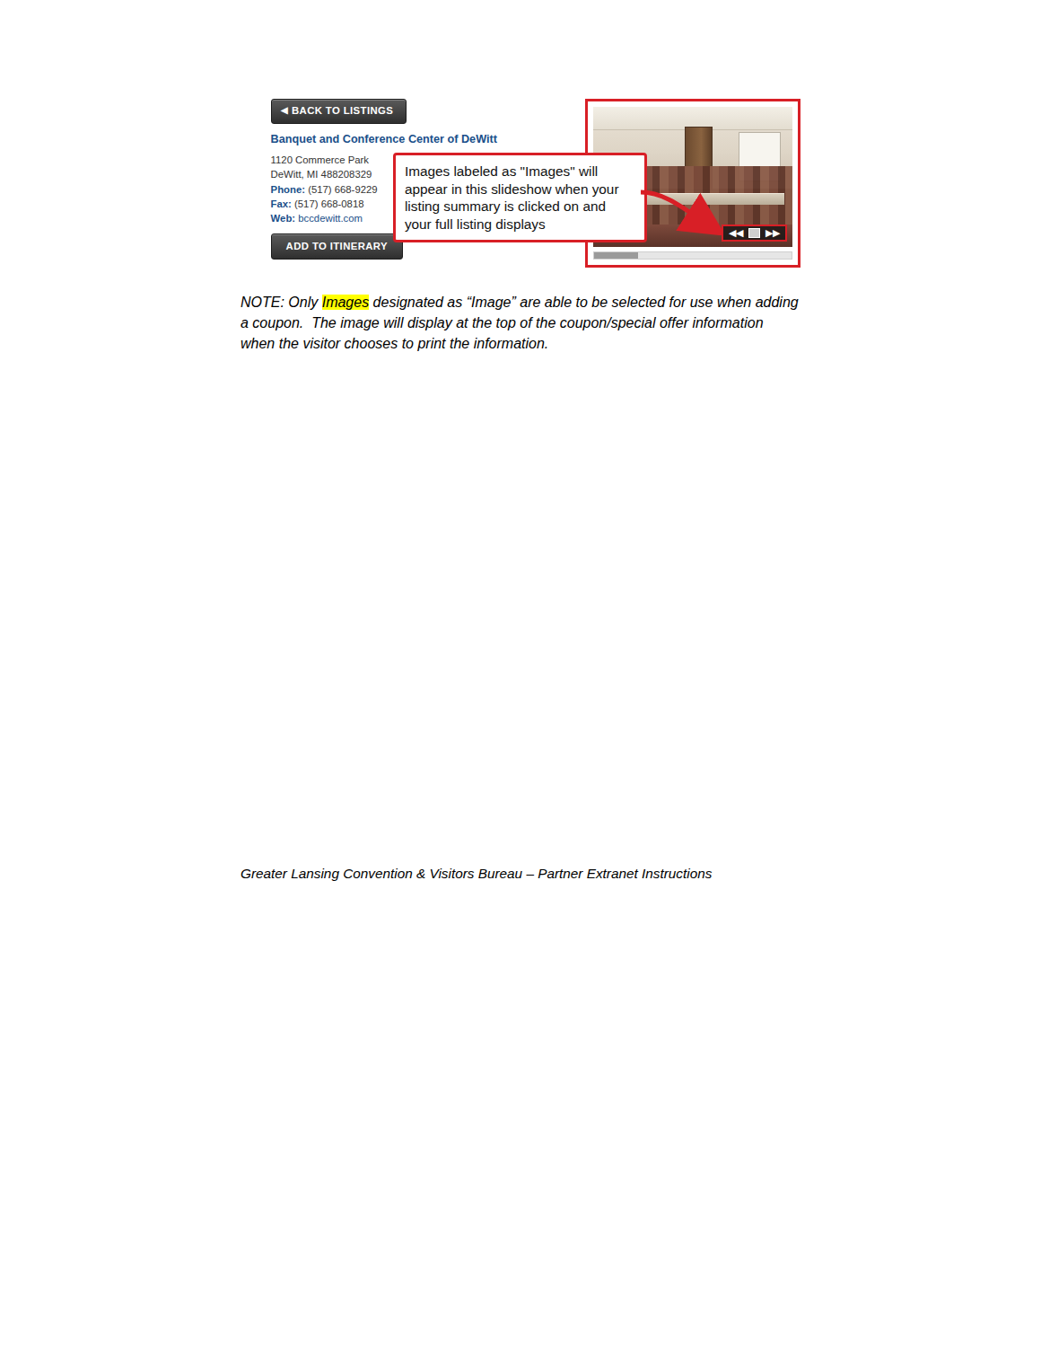◀BACK TO LISTINGS
Banquet and Conference Center of DeWitt
1120 Commerce Park
DeWitt, MI 488208329
Phone: (517) 668-9229
Fax: (517) 668-0818
Web: bccdewitt.com
ADD TO ITINERARY
Images labeled as "Images" will appear in this slideshow when your listing summary is clicked on and your full listing displays
1/5
◀◀ ▶▶
NOTE: Only Images designated as “Image” are able to be selected for use when adding a coupon. The image will display at the top of the coupon/special offer information when the visitor chooses to print the information.
Greater Lansing Convention & Visitors Bureau – Partner Extranet Instructions